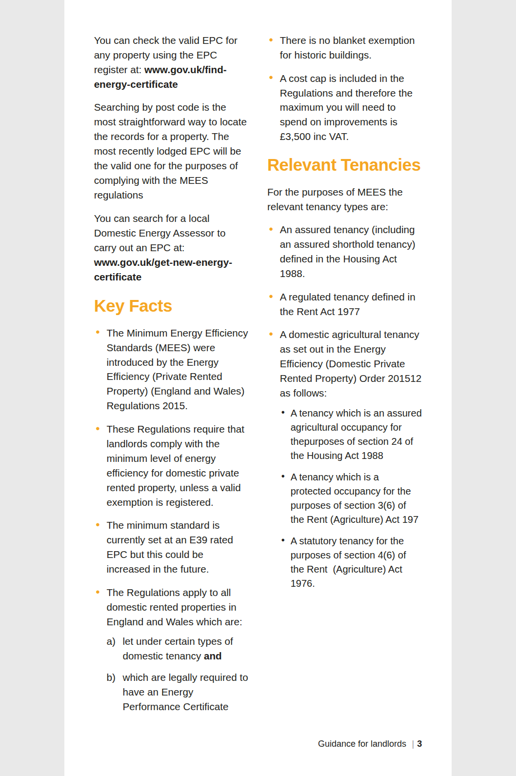You can check the valid EPC for any property using the EPC register at: www.gov.uk/find-energy-certificate
Searching by post code is the most straightforward way to locate the records for a property. The most recently lodged EPC will be the valid one for the purposes of complying with the MEES regulations
You can search for a local Domestic Energy Assessor to carry out an EPC at: www.gov.uk/get-new-energy-certificate
Key Facts
The Minimum Energy Efficiency Standards (MEES) were introduced by the Energy Efficiency (Private Rented Property) (England and Wales) Regulations 2015.
These Regulations require that landlords comply with the minimum level of energy efficiency for domestic private rented property, unless a valid exemption is registered.
The minimum standard is currently set at an E39 rated EPC but this could be increased in the future.
The Regulations apply to all domestic rented properties in England and Wales which are:
let under certain types of domestic tenancy and
which are legally required to have an Energy Performance Certificate
There is no blanket exemption for historic buildings.
A cost cap is included in the Regulations and therefore the maximum you will need to spend on improvements is £3,500 inc VAT.
Relevant Tenancies
For the purposes of MEES the relevant tenancy types are:
An assured tenancy (including an assured shorthold tenancy) defined in the Housing Act 1988.
A regulated tenancy defined in the Rent Act 1977
A domestic agricultural tenancy as set out in the Energy Efficiency (Domestic Private Rented Property) Order 201512 as follows:
A tenancy which is an assured agricultural occupancy for thepurposes of section 24 of the Housing Act 1988
A tenancy which is a protected occupancy for the purposes of section 3(6) of the Rent (Agriculture) Act 197
A statutory tenancy for the purposes of section 4(6) of the Rent (Agriculture) Act 1976.
Guidance for landlords |3